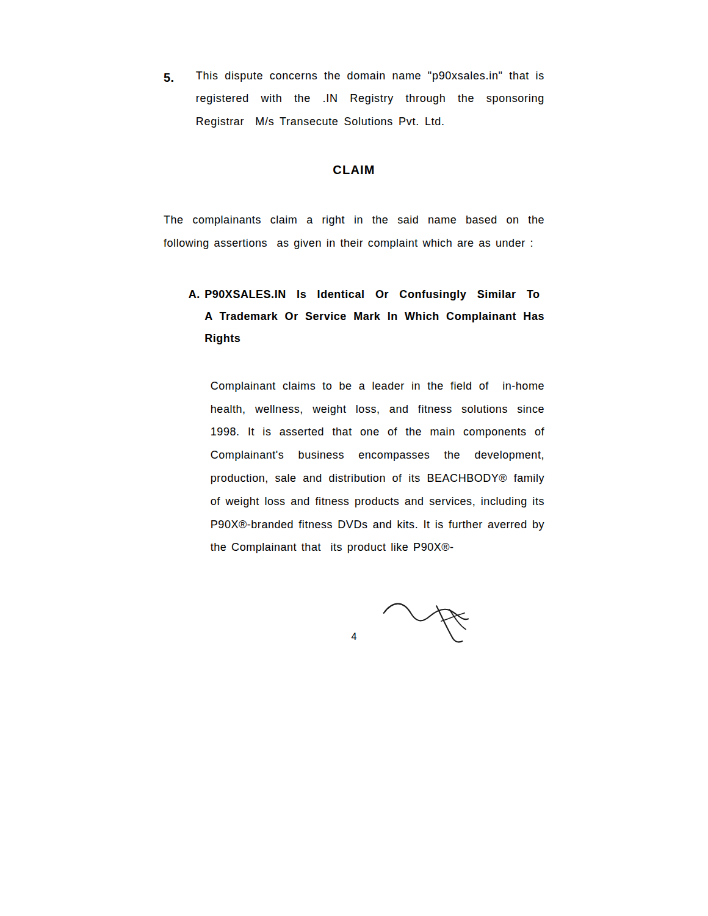5.
This dispute concerns the domain name "p90xsales.in" that is registered with the .IN Registry through the sponsoring Registrar M/s Transecute Solutions Pvt. Ltd.
CLAIM
The complainants claim a right in the said name based on the following assertions as given in their complaint which are as under :
P90XSALES.IN Is Identical Or Confusingly Similar To A Trademark Or Service Mark In Which Complainant Has Rights
Complainant claims to be a leader in the field of in-home health, wellness, weight loss, and fitness solutions since 1998. It is asserted that one of the main components of Complainant's business encompasses the development, production, sale and distribution of its BEACHBODY® family of weight loss and fitness products and services, including its P90X®-branded fitness DVDs and kits. It is further averred by the Complainant that its product like P90X®-
4